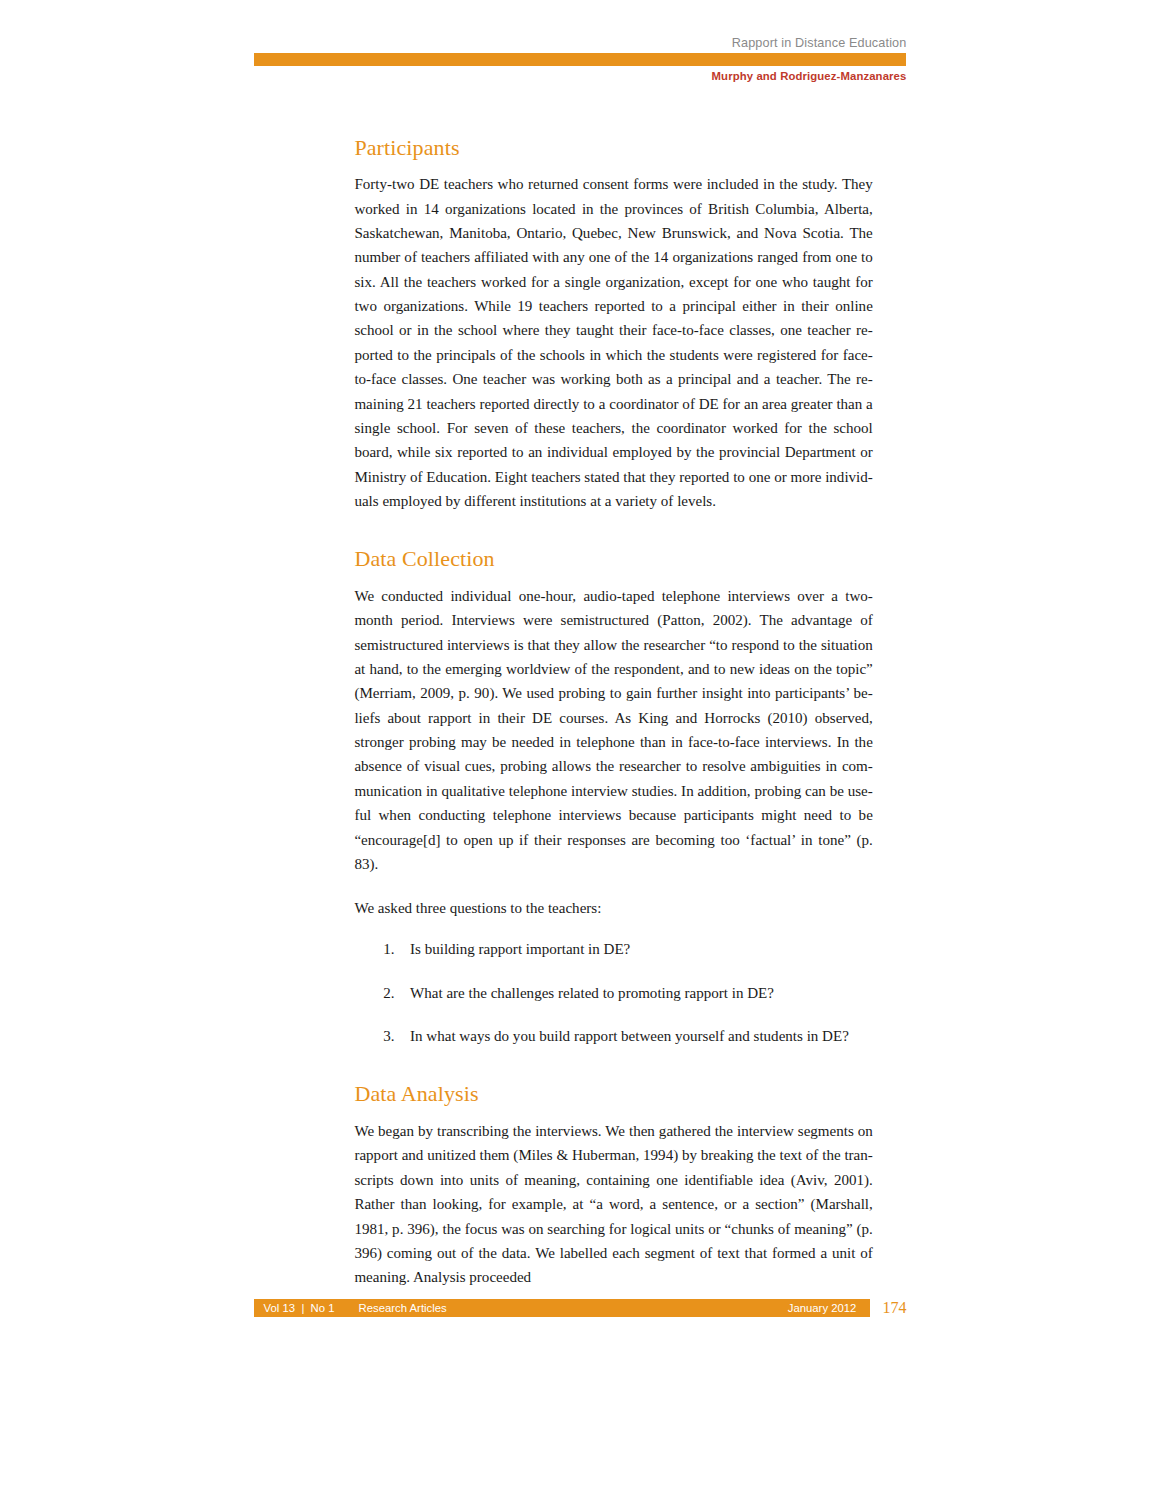Rapport in Distance Education
Murphy and Rodriguez-Manzanares
Participants
Forty-two DE teachers who returned consent forms were included in the study. They worked in 14 organizations located in the provinces of British Columbia, Alberta, Saskatchewan, Manitoba, Ontario, Quebec, New Brunswick, and Nova Scotia. The number of teachers affiliated with any one of the 14 organizations ranged from one to six. All the teachers worked for a single organization, except for one who taught for two organizations. While 19 teachers reported to a principal either in their online school or in the school where they taught their face-to-face classes, one teacher reported to the principals of the schools in which the students were registered for face-to-face classes. One teacher was working both as a principal and a teacher. The remaining 21 teachers reported directly to a coordinator of DE for an area greater than a single school. For seven of these teachers, the coordinator worked for the school board, while six reported to an individual employed by the provincial Department or Ministry of Education. Eight teachers stated that they reported to one or more individuals employed by different institutions at a variety of levels.
Data Collection
We conducted individual one-hour, audio-taped telephone interviews over a two-month period. Interviews were semistructured (Patton, 2002). The advantage of semistructured interviews is that they allow the researcher “to respond to the situation at hand, to the emerging worldview of the respondent, and to new ideas on the topic” (Merriam, 2009, p. 90). We used probing to gain further insight into participants’ beliefs about rapport in their DE courses. As King and Horrocks (2010) observed, stronger probing may be needed in telephone than in face-to-face interviews. In the absence of visual cues, probing allows the researcher to resolve ambiguities in communication in qualitative telephone interview studies. In addition, probing can be useful when conducting telephone interviews because participants might need to be “encourage[d] to open up if their responses are becoming too ‘factual’ in tone” (p. 83).
We asked three questions to the teachers:
Is building rapport important in DE?
What are the challenges related to promoting rapport in DE?
In what ways do you build rapport between yourself and students in DE?
Data Analysis
We began by transcribing the interviews. We then gathered the interview segments on rapport and unitized them (Miles & Huberman, 1994) by breaking the text of the transcripts down into units of meaning, containing one identifiable idea (Aviv, 2001). Rather than looking, for example, at “a word, a sentence, or a section” (Marshall, 1981, p. 396), the focus was on searching for logical units or “chunks of meaning” (p. 396) coming out of the data. We labelled each segment of text that formed a unit of meaning. Analysis proceeded
Vol 13 | No 1
Research Articles January 2012
174